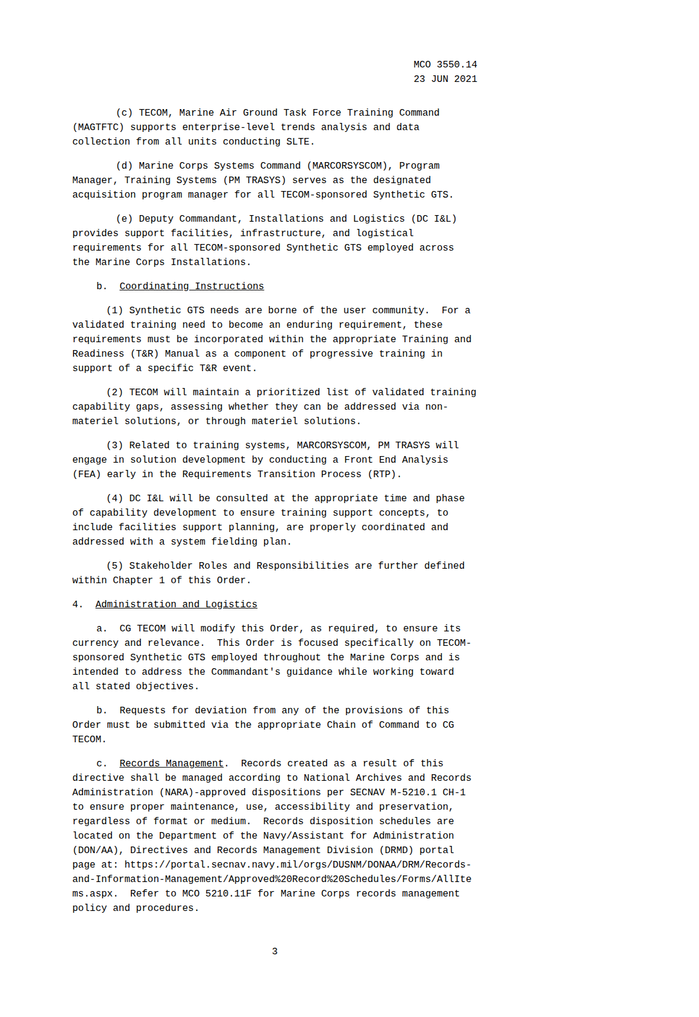MCO 3550.14 23 JUN 2021
(c) TECOM, Marine Air Ground Task Force Training Command (MAGTFTC) supports enterprise-level trends analysis and data collection from all units conducting SLTE.
(d) Marine Corps Systems Command (MARCORSYSCOM), Program Manager, Training Systems (PM TRASYS) serves as the designated acquisition program manager for all TECOM-sponsored Synthetic GTS.
(e) Deputy Commandant, Installations and Logistics (DC I&L) provides support facilities, infrastructure, and logistical requirements for all TECOM-sponsored Synthetic GTS employed across the Marine Corps Installations.
b. Coordinating Instructions
(1) Synthetic GTS needs are borne of the user community. For a validated training need to become an enduring requirement, these requirements must be incorporated within the appropriate Training and Readiness (T&R) Manual as a component of progressive training in support of a specific T&R event.
(2) TECOM will maintain a prioritized list of validated training capability gaps, assessing whether they can be addressed via non-materiel solutions, or through materiel solutions.
(3) Related to training systems, MARCORSYSCOM, PM TRASYS will engage in solution development by conducting a Front End Analysis (FEA) early in the Requirements Transition Process (RTP).
(4) DC I&L will be consulted at the appropriate time and phase of capability development to ensure training support concepts, to include facilities support planning, are properly coordinated and addressed with a system fielding plan.
(5) Stakeholder Roles and Responsibilities are further defined within Chapter 1 of this Order.
4. Administration and Logistics
a. CG TECOM will modify this Order, as required, to ensure its currency and relevance. This Order is focused specifically on TECOM-sponsored Synthetic GTS employed throughout the Marine Corps and is intended to address the Commandant's guidance while working toward all stated objectives.
b. Requests for deviation from any of the provisions of this Order must be submitted via the appropriate Chain of Command to CG TECOM.
c. Records Management. Records created as a result of this directive shall be managed according to National Archives and Records Administration (NARA)-approved dispositions per SECNAV M-5210.1 CH-1 to ensure proper maintenance, use, accessibility and preservation, regardless of format or medium. Records disposition schedules are located on the Department of the Navy/Assistant for Administration (DON/AA), Directives and Records Management Division (DRMD) portal page at: https://portal.secnav.navy.mil/orgs/DUSNM/DONAA/DRM/Records-and-Information-Management/Approved%20Record%20Schedules/Forms/AllItems.aspx. Refer to MCO 5210.11F for Marine Corps records management policy and procedures.
3